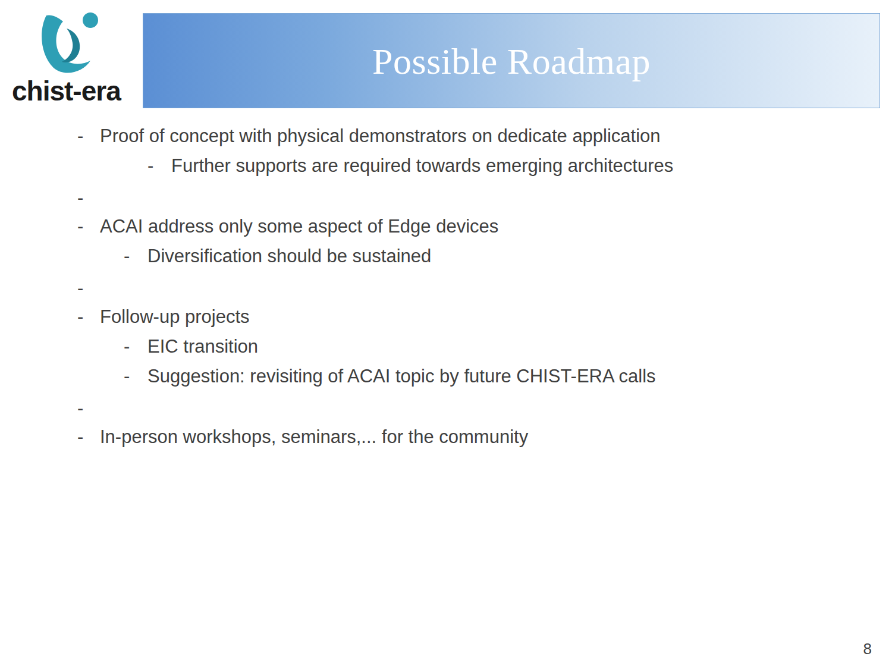chist-era
Possible Roadmap
Proof of concept with physical demonstrators on dedicate application
Further supports are required towards emerging architectures
ACAI address only some aspect of Edge devices
Diversification should be sustained
Follow-up projects
EIC transition
Suggestion: revisiting of ACAI topic by future CHIST-ERA calls
In-person workshops, seminars,... for the community
8